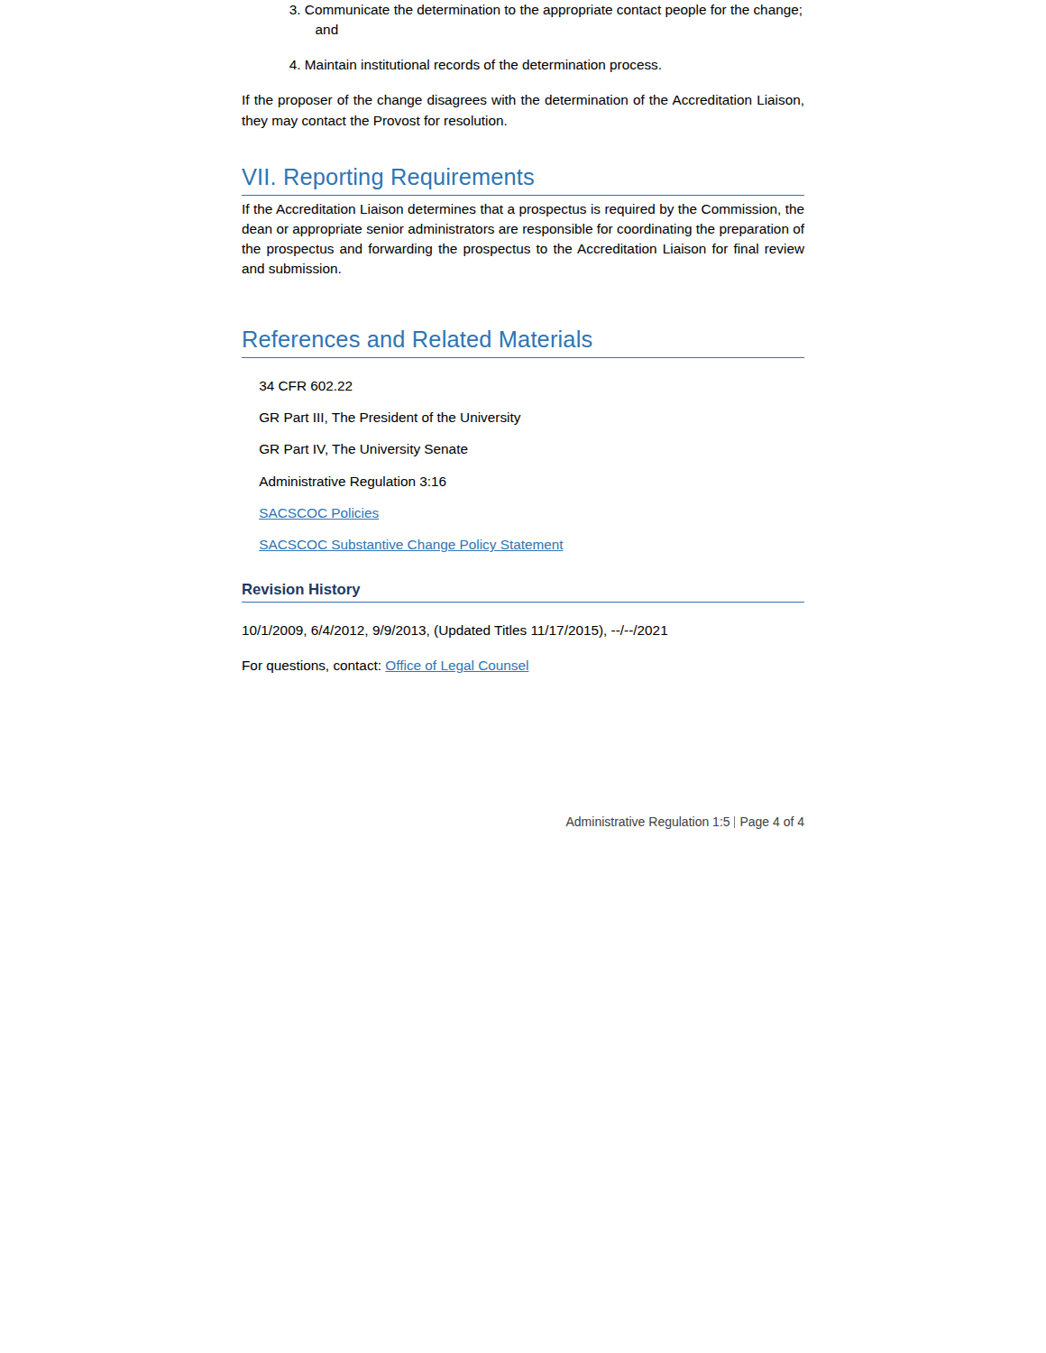3. Communicate the determination to the appropriate contact people for the change; and
4. Maintain institutional records of the determination process.
If the proposer of the change disagrees with the determination of the Accreditation Liaison, they may contact the Provost for resolution.
VII. Reporting Requirements
If the Accreditation Liaison determines that a prospectus is required by the Commission, the dean or appropriate senior administrators are responsible for coordinating the preparation of the prospectus and forwarding the prospectus to the Accreditation Liaison for final review and submission.
References and Related Materials
34 CFR 602.22
GR Part III, The President of the University
GR Part IV, The University Senate
Administrative Regulation 3:16
SACSCOC Policies
SACSCOC Substantive Change Policy Statement
Revision History
10/1/2009, 6/4/2012, 9/9/2013, (Updated Titles 11/17/2015), --/--/2021
For questions, contact: Office of Legal Counsel
Administrative Regulation 1:5 Page 4 of 4